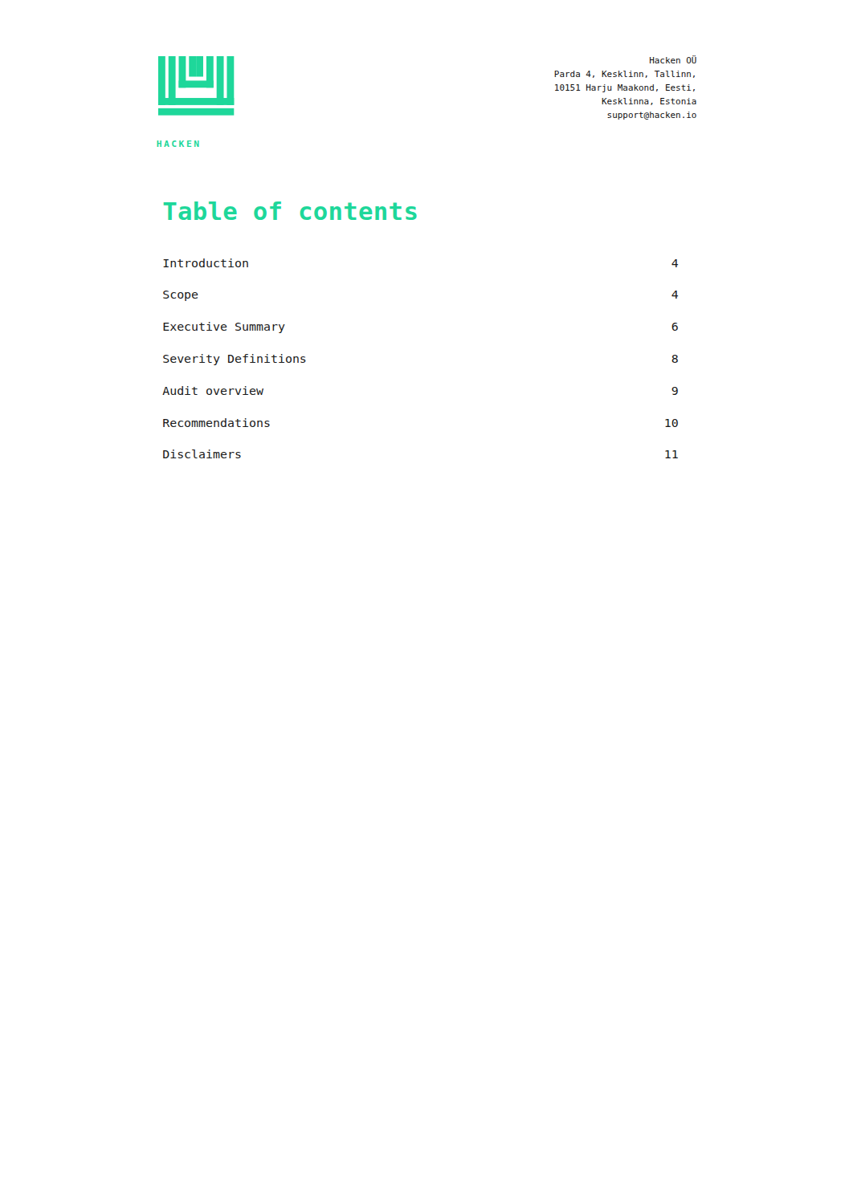HACKEN
Hacken OÜ
Parda 4, Kesklinn, Tallinn,
10151 Harju Maakond, Eesti,
Kesklinna, Estonia
support@hacken.io
Table of contents
Introduction 4
Scope 4
Executive Summary 6
Severity Definitions 8
Audit overview 9
Recommendations 10
Disclaimers 11